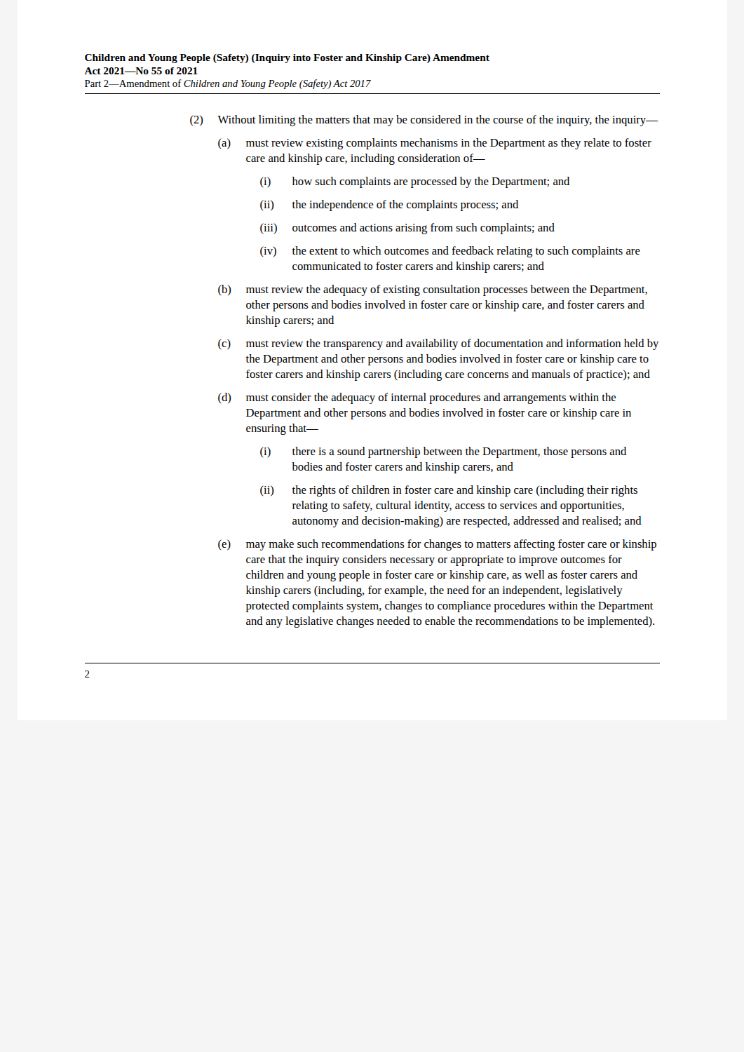Children and Young People (Safety) (Inquiry into Foster and Kinship Care) Amendment
Act 2021—No 55 of 2021
Part 2—Amendment of Children and Young People (Safety) Act 2017
(2)
Without limiting the matters that may be considered in the course of the inquiry, the inquiry—
(a)
must review existing complaints mechanisms in the Department as they relate to foster care and kinship care, including consideration of—
(i)
how such complaints are processed by the Department; and
(ii)
the independence of the complaints process; and
(iii)
outcomes and actions arising from such complaints; and
(iv)
the extent to which outcomes and feedback relating to such complaints are communicated to foster carers and kinship carers; and
(b)
must review the adequacy of existing consultation processes between the Department, other persons and bodies involved in foster care or kinship care, and foster carers and kinship carers; and
(c)
must review the transparency and availability of documentation and information held by the Department and other persons and bodies involved in foster care or kinship care to foster carers and kinship carers (including care concerns and manuals of practice); and
(d)
must consider the adequacy of internal procedures and arrangements within the Department and other persons and bodies involved in foster care or kinship care in ensuring that—
(i)
there is a sound partnership between the Department, those persons and bodies and foster carers and kinship carers, and
(ii)
the rights of children in foster care and kinship care (including their rights relating to safety, cultural identity, access to services and opportunities, autonomy and decision-making) are respected, addressed and realised; and
(e)
may make such recommendations for changes to matters affecting foster care or kinship care that the inquiry considers necessary or appropriate to improve outcomes for children and young people in foster care or kinship care, as well as foster carers and kinship carers (including, for example, the need for an independent, legislatively protected complaints system, changes to compliance procedures within the Department and any legislative changes needed to enable the recommendations to be implemented).
2